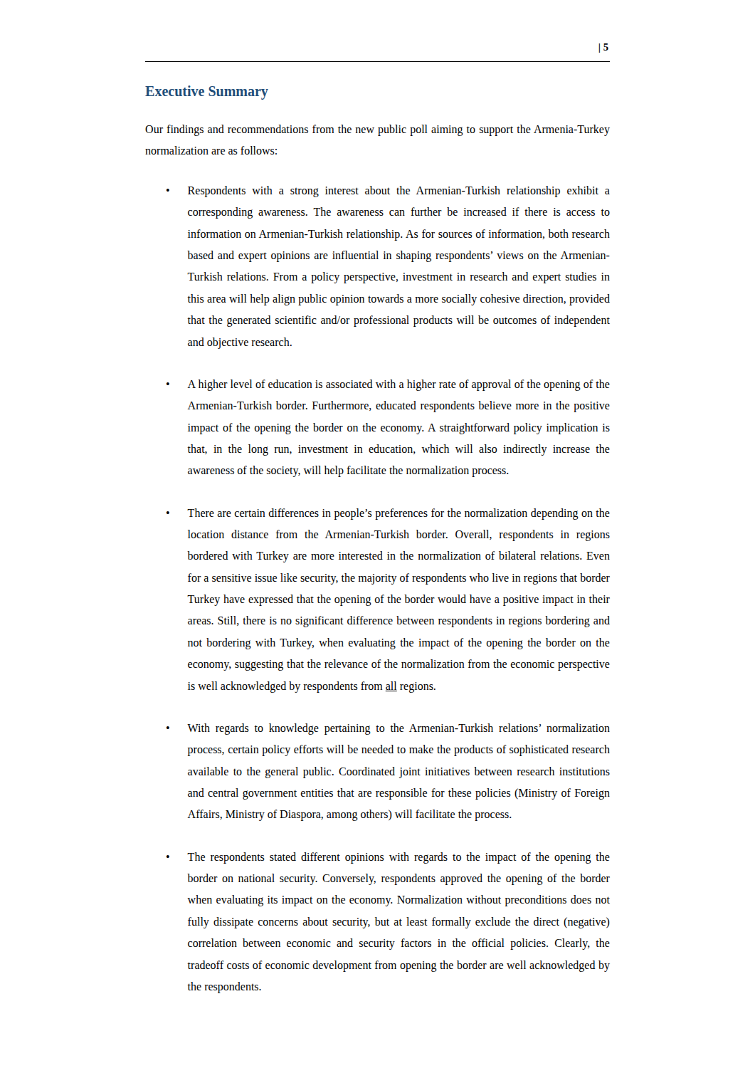| 5
Executive Summary
Our findings and recommendations from the new public poll aiming to support the Armenia-Turkey normalization are as follows:
Respondents with a strong interest about the Armenian-Turkish relationship exhibit a corresponding awareness. The awareness can further be increased if there is access to information on Armenian-Turkish relationship. As for sources of information, both research based and expert opinions are influential in shaping respondents’ views on the Armenian-Turkish relations. From a policy perspective, investment in research and expert studies in this area will help align public opinion towards a more socially cohesive direction, provided that the generated scientific and/or professional products will be outcomes of independent and objective research.
A higher level of education is associated with a higher rate of approval of the opening of the Armenian-Turkish border. Furthermore, educated respondents believe more in the positive impact of the opening the border on the economy. A straightforward policy implication is that, in the long run, investment in education, which will also indirectly increase the awareness of the society, will help facilitate the normalization process.
There are certain differences in people’s preferences for the normalization depending on the location distance from the Armenian-Turkish border. Overall, respondents in regions bordered with Turkey are more interested in the normalization of bilateral relations. Even for a sensitive issue like security, the majority of respondents who live in regions that border Turkey have expressed that the opening of the border would have a positive impact in their areas. Still, there is no significant difference between respondents in regions bordering and not bordering with Turkey, when evaluating the impact of the opening the border on the economy, suggesting that the relevance of the normalization from the economic perspective is well acknowledged by respondents from all regions.
With regards to knowledge pertaining to the Armenian-Turkish relations’ normalization process, certain policy efforts will be needed to make the products of sophisticated research available to the general public. Coordinated joint initiatives between research institutions and central government entities that are responsible for these policies (Ministry of Foreign Affairs, Ministry of Diaspora, among others) will facilitate the process.
The respondents stated different opinions with regards to the impact of the opening the border on national security. Conversely, respondents approved the opening of the border when evaluating its impact on the economy. Normalization without preconditions does not fully dissipate concerns about security, but at least formally exclude the direct (negative) correlation between economic and security factors in the official policies. Clearly, the tradeoff costs of economic development from opening the border are well acknowledged by the respondents.